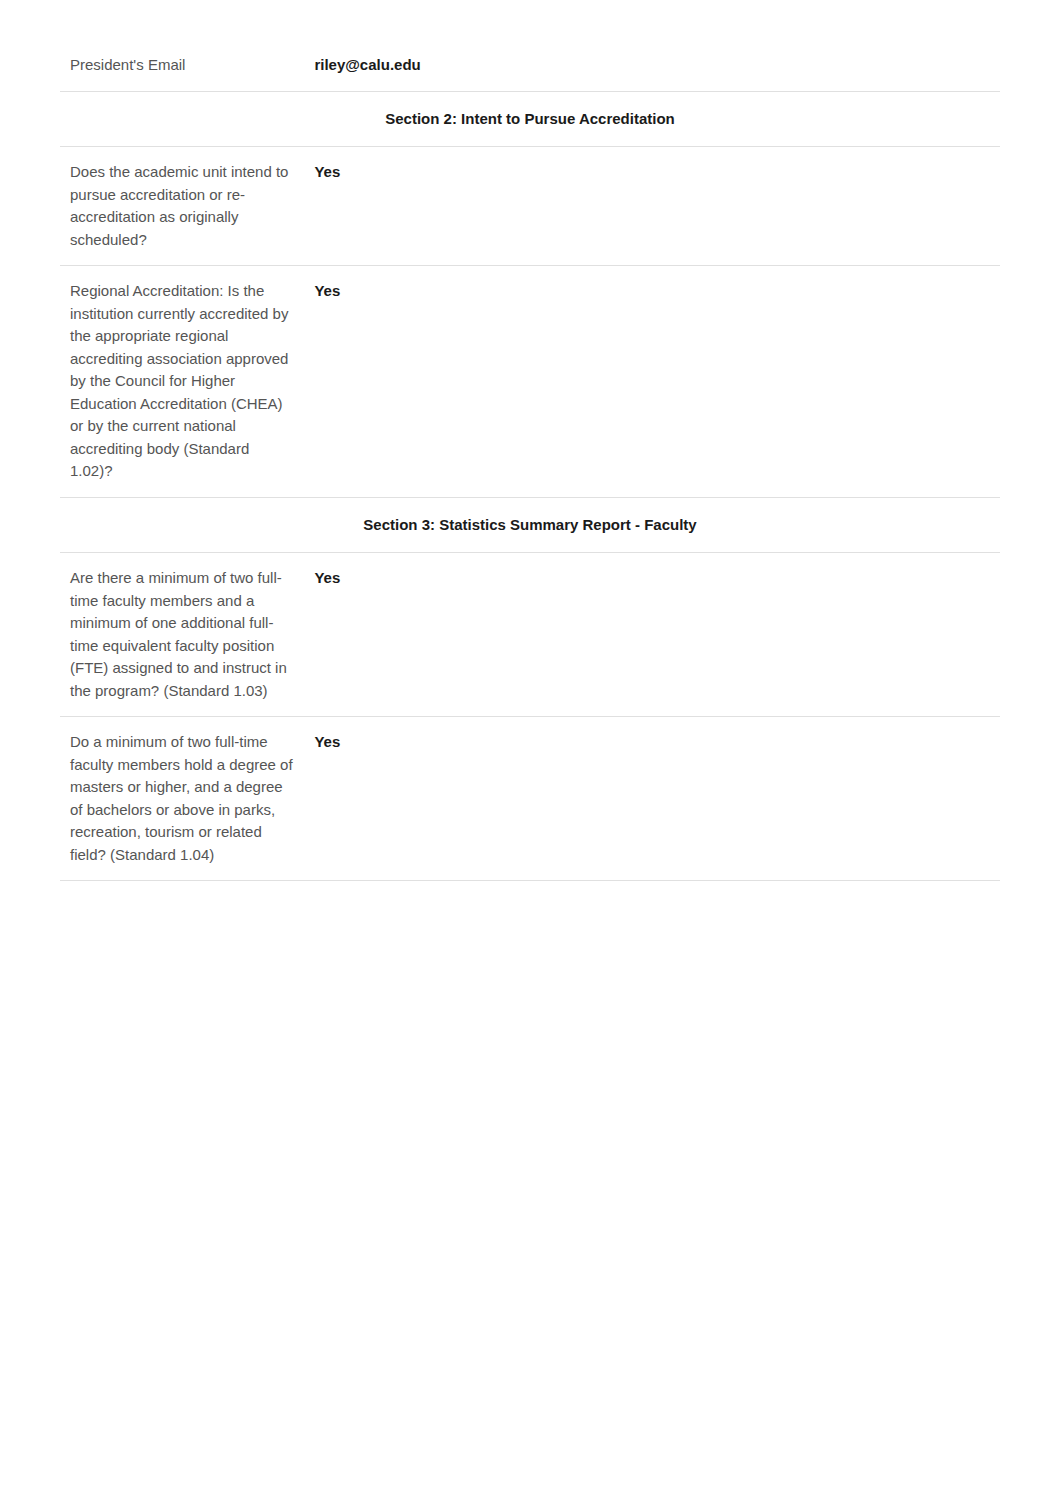| President's Email | riley@calu.edu |
| Section 2: Intent to Pursue Accreditation |
| Does the academic unit intend to pursue accreditation or re-accreditation as originally scheduled? | Yes |
| Regional Accreditation: Is the institution currently accredited by the appropriate regional accrediting association approved by the Council for Higher Education Accreditation (CHEA) or by the current national accrediting body (Standard 1.02)? | Yes |
| Section 3: Statistics Summary Report - Faculty |
| Are there a minimum of two full-time faculty members and a minimum of one additional full-time equivalent faculty position (FTE) assigned to and instruct in the program? (Standard 1.03) | Yes |
| Do a minimum of two full-time faculty members hold a degree of masters or higher, and a degree of bachelors or above in parks, recreation, tourism or related field? (Standard 1.04) | Yes |